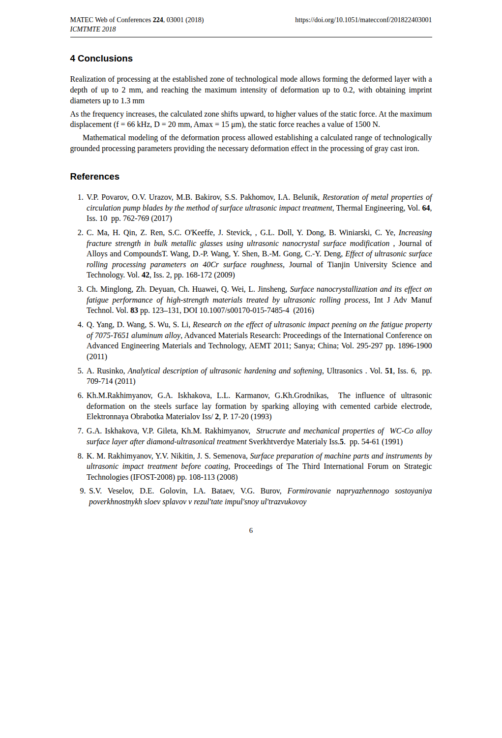MATEC Web of Conferences 224, 03001 (2018)
ICMTMTE 2018
https://doi.org/10.1051/matecconf/201822403001
4 Conclusions
Realization of processing at the established zone of technological mode allows forming the deformed layer with a depth of up to 2 mm, and reaching the maximum intensity of deformation up to 0.2, with obtaining imprint diameters up to 1.3 mm
As the frequency increases, the calculated zone shifts upward, to higher values of the static force. At the maximum displacement (f = 66 kHz, D = 20 mm, Amax = 15 μm), the static force reaches a value of 1500 N.
Mathematical modeling of the deformation process allowed establishing a calculated range of technologically grounded processing parameters providing the necessary deformation effect in the processing of gray cast iron.
References
V.P. Povarov, O.V. Urazov, M.B. Bakirov, S.S. Pakhomov, I.A. Belunik, Restoration of metal properties of circulation pump blades by the method of surface ultrasonic impact treatment, Thermal Engineering, Vol. 64, Iss. 10 pp. 762-769 (2017)
C. Ma, H. Qin, Z. Ren, S.C. O'Keeffe, J. Stevick, , G.L. Doll, Y. Dong, B. Winiarski, C. Ye, Increasing fracture strength in bulk metallic glasses using ultrasonic nanocrystal surface modification , Journal of Alloys and CompoundsT. Wang, D.-P. Wang, Y. Shen, B.-M. Gong, C.-Y. Deng, Effect of ultrasonic surface rolling processing parameters on 40Cr surface roughness, Journal of Tianjin University Science and Technology. Vol. 42, Iss. 2, pp. 168-172 (2009)
Ch. Minglong, Zh. Deyuan, Ch. Huawei, Q. Wei, L. Jinsheng, Surface nanocrystallization and its effect on fatigue performance of high-strength materials treated by ultrasonic rolling process, Int J Adv Manuf Technol. Vol. 83 pp. 123–131, DOI 10.1007/s00170-015-7485-4 (2016)
Q. Yang, D. Wang, S. Wu, S. Li, Research on the effect of ultrasonic impact peening on the fatigue property of 7075-T651 aluminum alloy, Advanced Materials Research: Proceedings of the International Conference on Advanced Engineering Materials and Technology, AEMT 2011; Sanya; China; Vol. 295-297 pp. 1896-1900 (2011)
A. Rusinko, Analytical description of ultrasonic hardening and softening, Ultrasonics . Vol. 51, Iss. 6, pp. 709-714 (2011)
Kh.M.Rakhimyanov, G.A. Iskhakova, L.L. Karmanov, G.Kh.Grodnikas, The influence of ultrasonic deformation on the steels surface lay formation by sparking alloying with cemented carbide electrode, Elektronnaya Obrabotka Materialov Iss/ 2, P. 17-20 (1993)
G.A. Iskhakova, V.P. Gileta, Kh.M. Rakhimyanov, Strucrute and mechanical properties of WC-Co alloy surface layer after diamond-ultrasonical treatment Sverkhtverdye Materialy Iss.5. pp. 54-61 (1991)
K. M. Rakhimyanov, Y.V. Nikitin, J. S. Semenova, Surface preparation of machine parts and instruments by ultrasonic impact treatment before coating, Proceedings of The Third International Forum on Strategic Technologies (IFOST-2008) pp. 108-113 (2008)
S.V. Veselov, D.E. Golovin, I.A. Bataev, V.G. Burov, Formirovanie napryazhennogo sostoyaniya poverkhnostnykh sloev splavov v rezul'tate impul'snoy ul'trazvukovoy
6